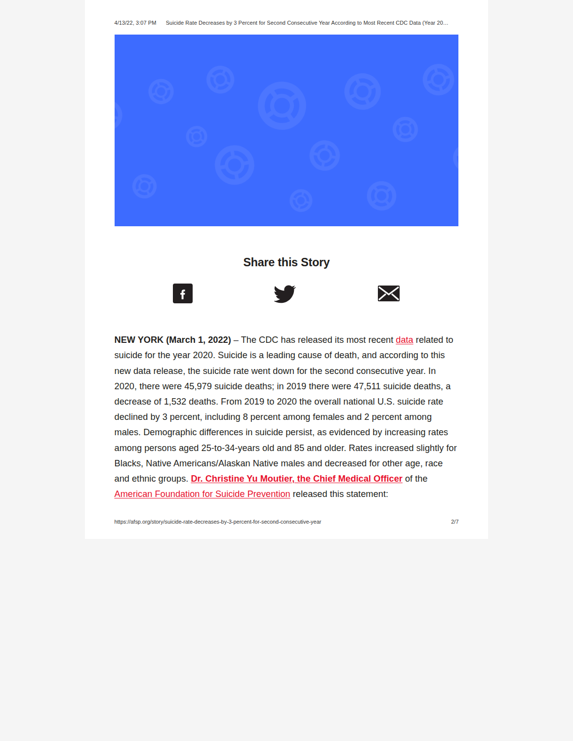4/13/22, 3:07 PM Suicide Rate Decreases by 3 Percent for Second Consecutive Year According to Most Recent CDC Data (Year 2020)
Share this Story
NEW YORK (March 1, 2022) – The CDC has released its most recent data related to suicide for the year 2020. Suicide is a leading cause of death, and according to this new data release, the suicide rate went down for the second consecutive year. In 2020, there were 45,979 suicide deaths; in 2019 there were 47,511 suicide deaths, a decrease of 1,532 deaths. From 2019 to 2020 the overall national U.S. suicide rate declined by 3 percent, including 8 percent among females and 2 percent among males. Demographic differences in suicide persist, as evidenced by increasing rates among persons aged 25-to-34-years old and 85 and older. Rates increased slightly for Blacks, Native Americans/Alaskan Native males and decreased for other age, race and ethnic groups. Dr. Christine Yu Moutier, the Chief Medical Officer of the American Foundation for Suicide Prevention released this statement:
https://afsp.org/story/suicide-rate-decreases-by-3-percent-for-second-consecutive-year 2/7